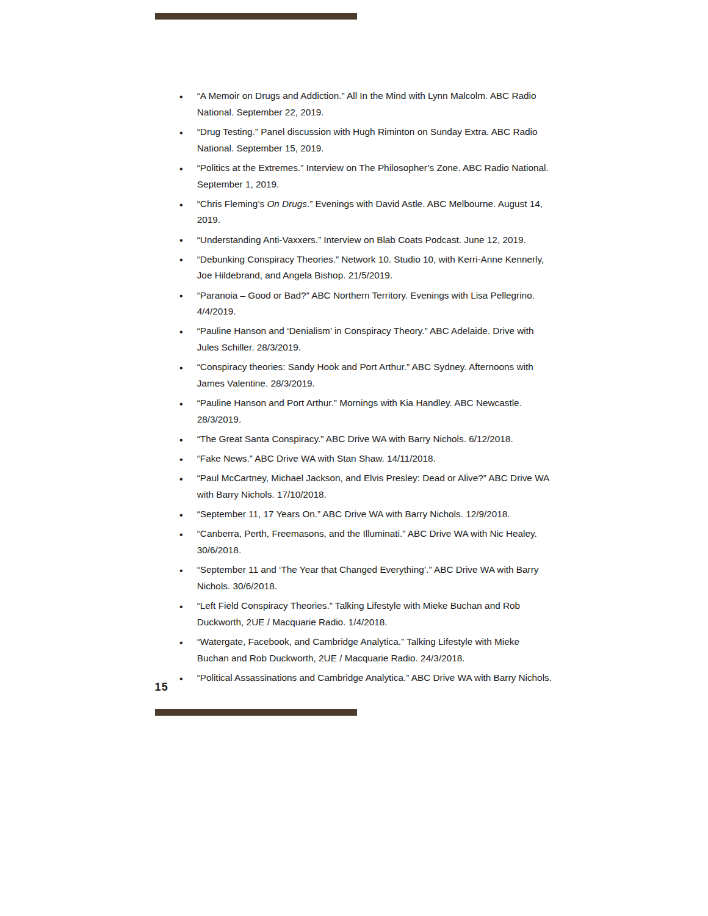“A Memoir on Drugs and Addiction.” All In the Mind with Lynn Malcolm. ABC Radio National. September 22, 2019.
“Drug Testing.” Panel discussion with Hugh Riminton on Sunday Extra. ABC Radio National. September 15, 2019.
“Politics at the Extremes.” Interview on The Philosopher’s Zone. ABC Radio National. September 1, 2019.
“Chris Fleming’s On Drugs.” Evenings with David Astle. ABC Melbourne. August 14, 2019.
“Understanding Anti-Vaxxers.” Interview on Blab Coats Podcast. June 12, 2019.
“Debunking Conspiracy Theories.” Network 10. Studio 10, with Kerri-Anne Kennerly, Joe Hildebrand, and Angela Bishop. 21/5/2019.
“Paranoia – Good or Bad?” ABC Northern Territory. Evenings with Lisa Pellegrino. 4/4/2019.
“Pauline Hanson and ‘Denialism’ in Conspiracy Theory.” ABC Adelaide. Drive with Jules Schiller. 28/3/2019.
“Conspiracy theories: Sandy Hook and Port Arthur.” ABC Sydney. Afternoons with James Valentine. 28/3/2019.
“Pauline Hanson and Port Arthur.” Mornings with Kia Handley. ABC Newcastle. 28/3/2019.
“The Great Santa Conspiracy.” ABC Drive WA with Barry Nichols. 6/12/2018.
“Fake News.” ABC Drive WA with Stan Shaw. 14/11/2018.
“Paul McCartney, Michael Jackson, and Elvis Presley: Dead or Alive?” ABC Drive WA with Barry Nichols. 17/10/2018.
“September 11, 17 Years On.” ABC Drive WA with Barry Nichols. 12/9/2018.
“Canberra, Perth, Freemasons, and the Illuminati.” ABC Drive WA with Nic Healey. 30/6/2018.
“September 11 and ‘The Year that Changed Everything’.” ABC Drive WA with Barry Nichols. 30/6/2018.
“Left Field Conspiracy Theories.” Talking Lifestyle with Mieke Buchan and Rob Duckworth, 2UE / Macquarie Radio. 1/4/2018.
“Watergate, Facebook, and Cambridge Analytica.” Talking Lifestyle with Mieke Buchan and Rob Duckworth, 2UE / Macquarie Radio. 24/3/2018.
“Political Assassinations and Cambridge Analytica.” ABC Drive WA with Barry Nichols.
15